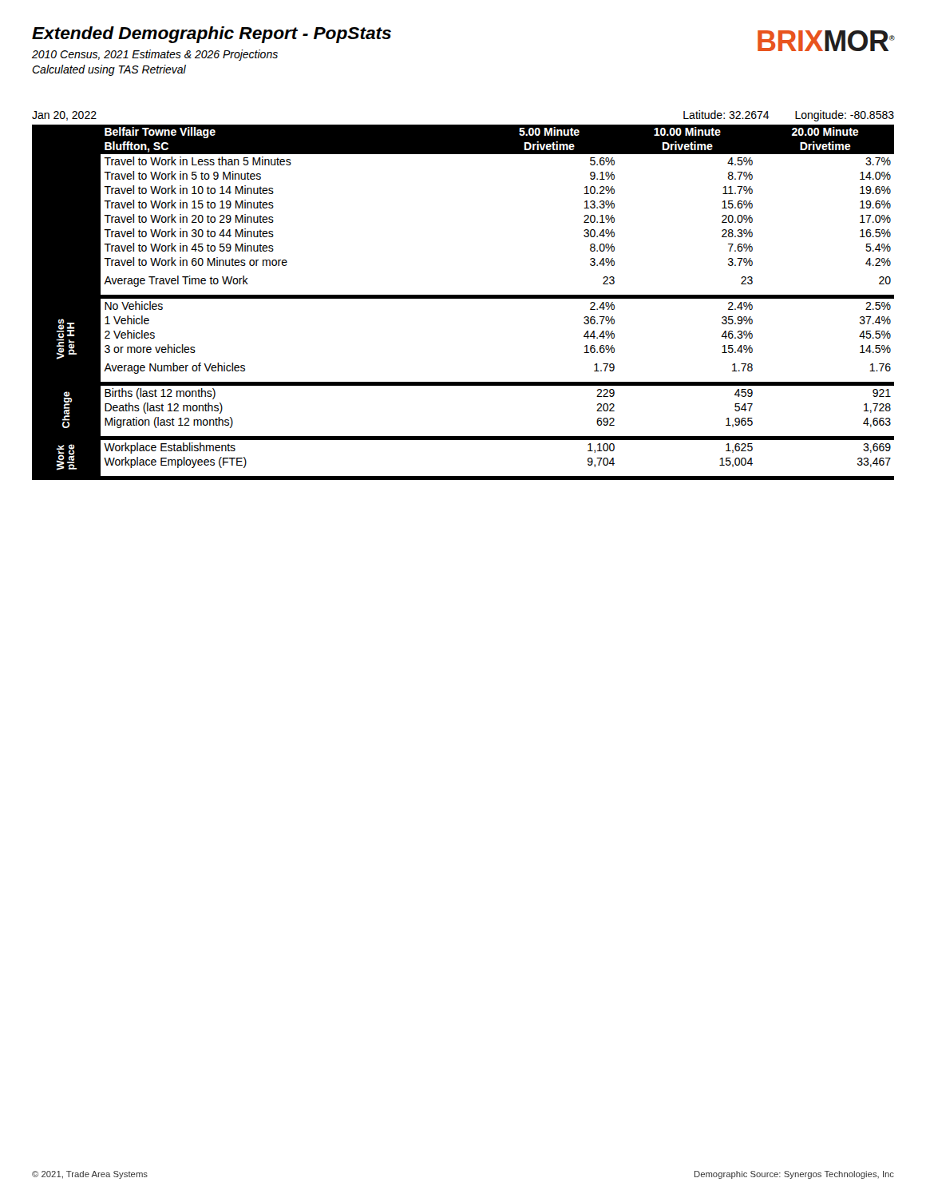Extended Demographic Report - PopStats
2010 Census, 2021 Estimates & 2026 Projections
Calculated using TAS Retrieval
BRIX MOR®
Jan 20, 2022
Latitude: 32.2674 Longitude: -80.8583
| | Belfair Towne Village Bluffton, SC | 5.00 Minute Drivetime | 10.00 Minute Drivetime | 20.00 Minute Drivetime |
| --- | --- | --- | --- | --- |
| | Travel to Work in Less than 5 Minutes | 5.6% | 4.5% | 3.7% |
| Travel to Work in 5 to 9 Minutes | 9.1% | 8.7% | 14.0% |
| Travel to Work in 10 to 14 Minutes | 10.2% | 11.7% | 19.6% |
| Travel to Work in 15 to 19 Minutes | 13.3% | 15.6% | 19.6% |
| Travel to Work in 20 to 29 Minutes | 20.1% | 20.0% | 17.0% |
| Travel to Work in 30 to 44 Minutes | 30.4% | 28.3% | 16.5% |
| Travel to Work in 45 to 59 Minutes | 8.0% | 7.6% | 5.4% |
| Travel to Work in 60 Minutes or more | 3.4% | 3.7% | 4.2% |
| Average Travel Time to Work | 23 | 23 | 20 |
| Vehicles per HH | No Vehicles | 2.4% | 2.4% | 2.5% |
| 1 Vehicle | 36.7% | 35.9% | 37.4% |
| 2 Vehicles | 44.4% | 46.3% | 45.5% |
| 3 or more vehicles | 16.6% | 15.4% | 14.5% |
| Average Number of Vehicles | 1.79 | 1.78 | 1.76 |
| Change | Births (last 12 months) | 229 | 459 | 921 |
| Deaths (last 12 months) | 202 | 547 | 1,728 |
| Migration (last 12 months) | 692 | 1,965 | 4,663 |
| Work place | Workplace Establishments | 1,100 | 1,625 | 3,669 |
| Workplace Employees (FTE) | 9,704 | 15,004 | 33,467 |
© 2021, Trade Area Systems
Demographic Source: Synergos Technologies, Inc